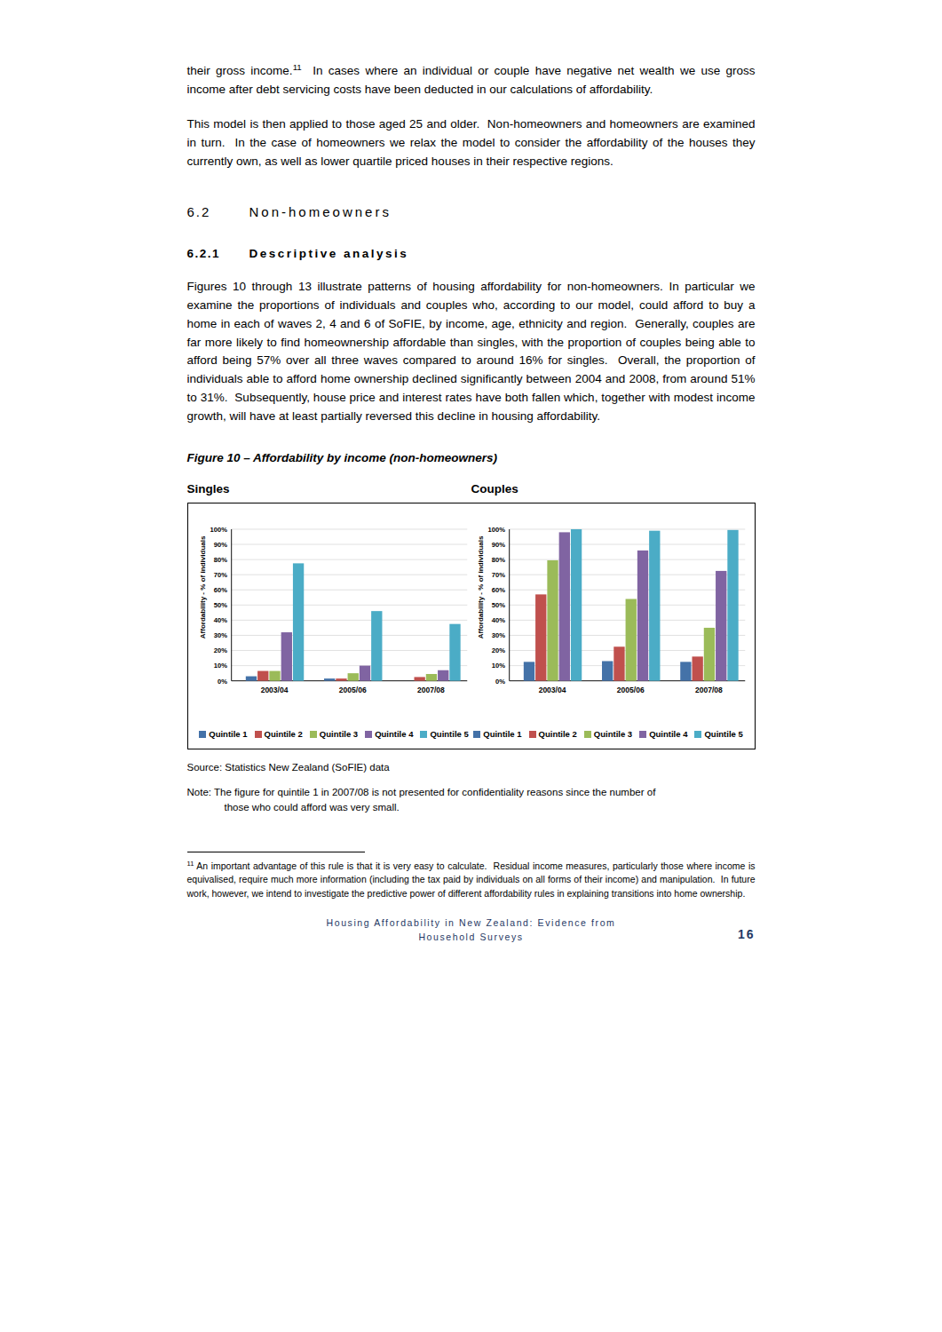their gross income.11 In cases where an individual or couple have negative net wealth we use gross income after debt servicing costs have been deducted in our calculations of affordability.
This model is then applied to those aged 25 and older. Non-homeowners and homeowners are examined in turn. In the case of homeowners we relax the model to consider the affordability of the houses they currently own, as well as lower quartile priced houses in their respective regions.
6.2 Non-homeowners
6.2.1 Descriptive analysis
Figures 10 through 13 illustrate patterns of housing affordability for non-homeowners. In particular we examine the proportions of individuals and couples who, according to our model, could afford to buy a home in each of waves 2, 4 and 6 of SoFIE, by income, age, ethnicity and region. Generally, couples are far more likely to find homeownership affordable than singles, with the proportion of couples being able to afford being 57% over all three waves compared to around 16% for singles. Overall, the proportion of individuals able to afford home ownership declined significantly between 2004 and 2008, from around 51% to 31%. Subsequently, house price and interest rates have both fallen which, together with modest income growth, will have at least partially reversed this decline in housing affordability.
Figure 10 – Affordability by income (non-homeowners)
Singles
Couples
100% 90% 80% 70% 60% 50% 40% 30% 20% 10% 0% Affordability - % of individuals 2003/04 2005/06 2007/08
100% 90% 80% 70% 60% 50% 40% 30% 20% 10% 0% Affordability - % of individuals 2003/04 2005/06 2007/08
Quintile 1 Quintile 2 Quintile 3 Quintile 4 Quintile 5
Quintile 1 Quintile 2 Quintile 3 Quintile 4 Quintile 5
Source: Statistics New Zealand (SoFIE) data
Note: The figure for quintile 1 in 2007/08 is not presented for confidentiality reasons since the number of those who could afford was very small.
11 An important advantage of this rule is that it is very easy to calculate. Residual income measures, particularly those where income is equivalised, require much more information (including the tax paid by individuals on all forms of their income) and manipulation. In future work, however, we intend to investigate the predictive power of different affordability rules in explaining transitions into home ownership.
Housing Affordability in New Zealand: Evidence from
Household Surveys
16